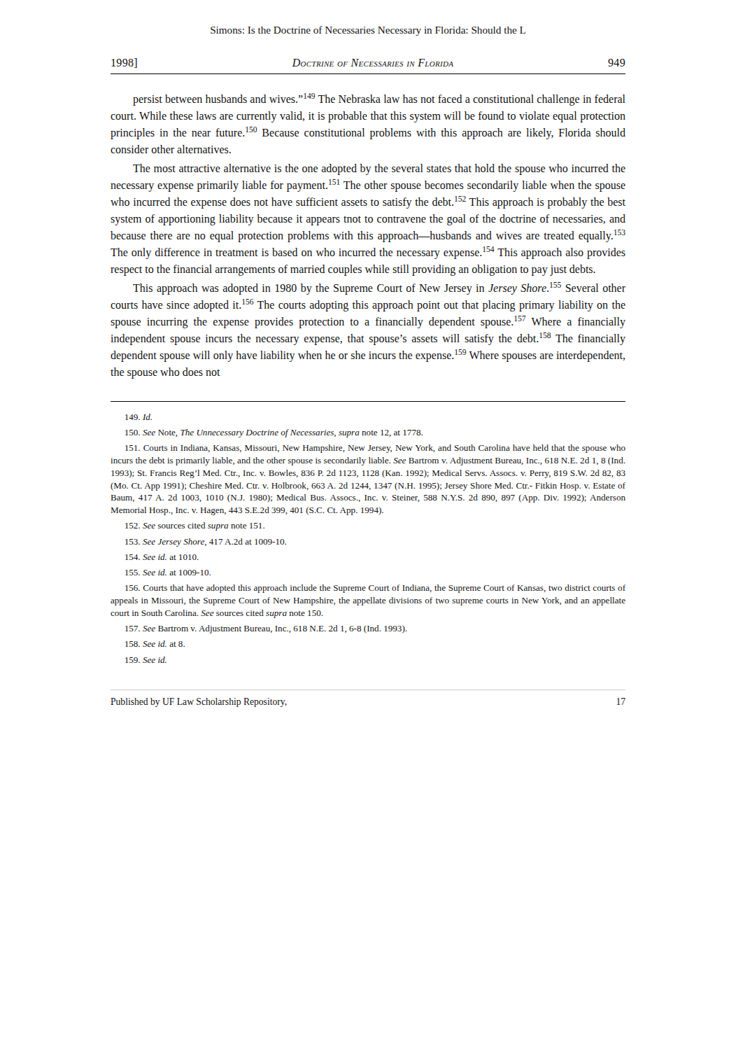Simons: Is the Doctrine of Necessaries Necessary in Florida: Should the L
1998] Doctrine of Necessaries in Florida 949
persist between husbands and wives.”149 The Nebraska law has not faced a constitutional challenge in federal court. While these laws are currently valid, it is probable that this system will be found to violate equal protection principles in the near future.150 Because constitutional problems with this approach are likely, Florida should consider other alternatives.
The most attractive alternative is the one adopted by the several states that hold the spouse who incurred the necessary expense primarily liable for payment.151 The other spouse becomes secondarily liable when the spouse who incurred the expense does not have sufficient assets to satisfy the debt.152 This approach is probably the best system of apportioning liability because it appears tnot to contravene the goal of the doctrine of necessaries, and because there are no equal protection problems with this approach—husbands and wives are treated equally.153 The only difference in treatment is based on who incurred the necessary expense.154 This approach also provides respect to the financial arrangements of married couples while still providing an obligation to pay just debts.
This approach was adopted in 1980 by the Supreme Court of New Jersey in Jersey Shore.155 Several other courts have since adopted it.156 The courts adopting this approach point out that placing primary liability on the spouse incurring the expense provides protection to a financially dependent spouse.157 Where a financially independent spouse incurs the necessary expense, that spouse’s assets will satisfy the debt.158 The financially dependent spouse will only have liability when he or she incurs the expense.159 Where spouses are interdependent, the spouse who does not
Id.
See Note, The Unnecessary Doctrine of Necessaries, supra note 12, at 1778.
Courts in Indiana, Kansas, Missouri, New Hampshire, New Jersey, New York, and South Carolina have held that the spouse who incurs the debt is primarily liable, and the other spouse is secondarily liable. See Bartrom v. Adjustment Bureau, Inc., 618 N.E. 2d 1, 8 (Ind. 1993); St. Francis Reg’l Med. Ctr., Inc. v. Bowles, 836 P. 2d 1123, 1128 (Kan. 1992); Medical Servs. Assocs. v. Perry, 819 S.W. 2d 82, 83 (Mo. Ct. App 1991); Cheshire Med. Ctr. v. Holbrook, 663 A. 2d 1244, 1347 (N.H. 1995); Jersey Shore Med. Ctr.- Fitkin Hosp. v. Estate of Baum, 417 A. 2d 1003, 1010 (N.J. 1980); Medical Bus. Assocs., Inc. v. Steiner, 588 N.Y.S. 2d 890, 897 (App. Div. 1992); Anderson Memorial Hosp., Inc. v. Hagen, 443 S.E.2d 399, 401 (S.C. Ct. App. 1994).
See sources cited supra note 151.
See Jersey Shore, 417 A.2d at 1009-10.
See id. at 1010.
See id. at 1009-10.
Courts that have adopted this approach include the Supreme Court of Indiana, the Supreme Court of Kansas, two district courts of appeals in Missouri, the Supreme Court of New Hampshire, the appellate divisions of two supreme courts in New York, and an appellate court in South Carolina. See sources cited supra note 150.
See Bartrom v. Adjustment Bureau, Inc., 618 N.E. 2d 1, 6-8 (Ind. 1993).
See id. at 8.
See id.
Published by UF Law Scholarship Repository, 17